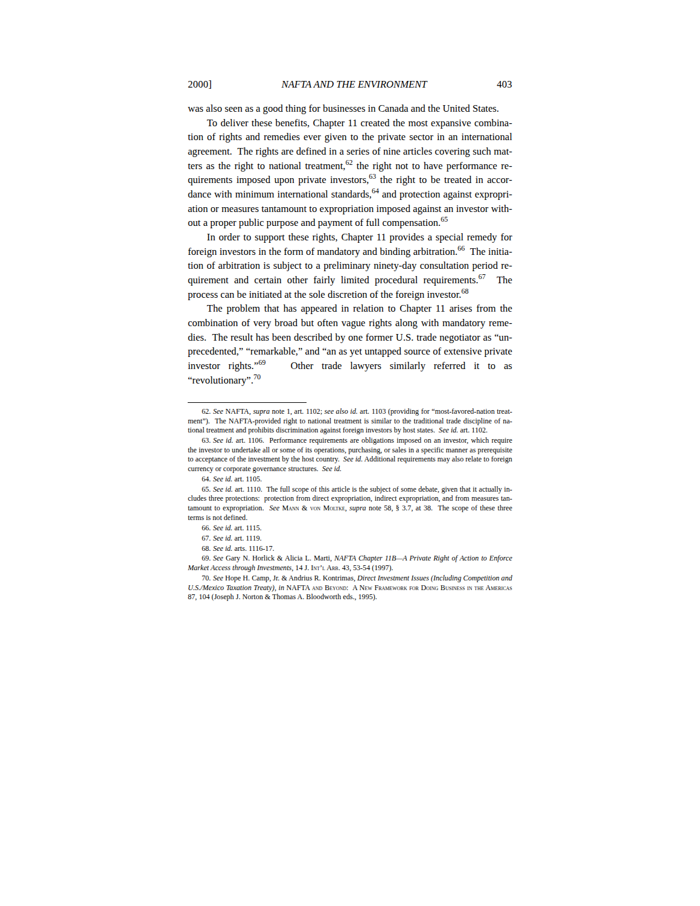2000] NAFTA AND THE ENVIRONMENT 403
was also seen as a good thing for businesses in Canada and the United States.
To deliver these benefits, Chapter 11 created the most expansive combination of rights and remedies ever given to the private sector in an international agreement. The rights are defined in a series of nine articles covering such matters as the right to national treatment,62 the right not to have performance requirements imposed upon private investors,63 the right to be treated in accordance with minimum international standards,64 and protection against expropriation or measures tantamount to expropriation imposed against an investor without a proper public purpose and payment of full compensation.65
In order to support these rights, Chapter 11 provides a special remedy for foreign investors in the form of mandatory and binding arbitration.66 The initiation of arbitration is subject to a preliminary ninety-day consultation period requirement and certain other fairly limited procedural requirements.67 The process can be initiated at the sole discretion of the foreign investor.68
The problem that has appeared in relation to Chapter 11 arises from the combination of very broad but often vague rights along with mandatory remedies. The result has been described by one former U.S. trade negotiator as “unprecedented,” “remarkable,” and “an as yet untapped source of extensive private investor rights.”69 Other trade lawyers similarly referred it to as “revolutionary”.70
62. See NAFTA, supra note 1, art. 1102; see also id. art. 1103 (providing for “most-favored-nation treatment”). The NAFTA-provided right to national treatment is similar to the traditional trade discipline of national treatment and prohibits discrimination against foreign investors by host states. See id. art. 1102.
63. See id. art. 1106. Performance requirements are obligations imposed on an investor, which require the investor to undertake all or some of its operations, purchasing, or sales in a specific manner as prerequisite to acceptance of the investment by the host country. See id. Additional requirements may also relate to foreign currency or corporate governance structures. See id.
64. See id. art. 1105.
65. See id. art. 1110. The full scope of this article is the subject of some debate, given that it actually includes three protections: protection from direct expropriation, indirect expropriation, and from measures tantamount to expropriation. See Mann & von Moltke, supra note 58, § 3.7, at 38. The scope of these three terms is not defined.
66. See id. art. 1115.
67. See id. art. 1119.
68. See id. arts. 1116-17.
69. See Gary N. Horlick & Alicia L. Marti, NAFTA Chapter 11B—A Private Right of Action to Enforce Market Access through Investments, 14 J. Int’l Arb. 43, 53-54 (1997).
70. See Hope H. Camp, Jr. & Andrius R. Kontrimas, Direct Investment Issues (Including Competition and U.S./Mexico Taxation Treaty), in NAFTA and Beyond: A New Framework for Doing Business in the Americas 87, 104 (Joseph J. Norton & Thomas A. Bloodworth eds., 1995).